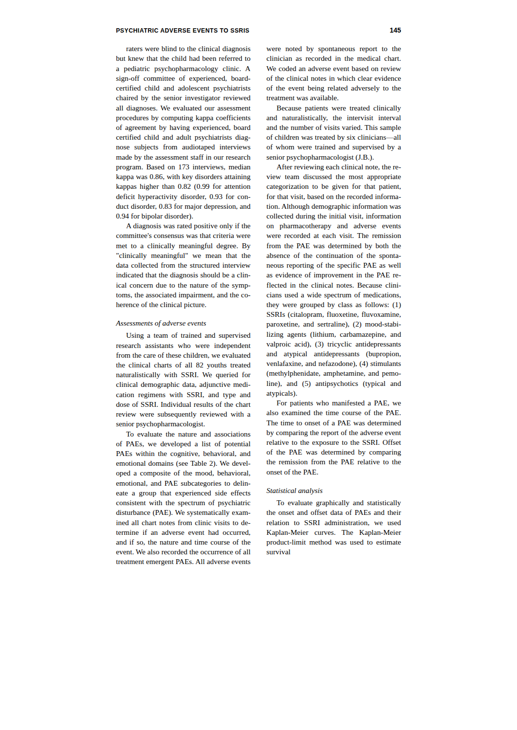Psychiatric adverse events to SSRIs 145
raters were blind to the clinical diagnosis but knew that the child had been referred to a pediatric psychopharmacology clinic. A sign-off committee of experienced, board-certified child and adolescent psychiatrists chaired by the senior investigator reviewed all diagnoses. We evaluated our assessment procedures by computing kappa coefficients of agreement by having experienced, board certified child and adult psychiatrists diagnose subjects from audiotaped interviews made by the assessment staff in our research program. Based on 173 interviews, median kappa was 0.86, with key disorders attaining kappas higher than 0.82 (0.99 for attention deficit hyperactivity disorder, 0.93 for conduct disorder, 0.83 for major depression, and 0.94 for bipolar disorder).
A diagnosis was rated positive only if the committee's consensus was that criteria were met to a clinically meaningful degree. By "clinically meaningful" we mean that the data collected from the structured interview indicated that the diagnosis should be a clinical concern due to the nature of the symptoms, the associated impairment, and the coherence of the clinical picture.
Assessments of adverse events
Using a team of trained and supervised research assistants who were independent from the care of these children, we evaluated the clinical charts of all 82 youths treated naturalistically with SSRI. We queried for clinical demographic data, adjunctive medication regimens with SSRI, and type and dose of SSRI. Individual results of the chart review were subsequently reviewed with a senior psychopharmacologist.
To evaluate the nature and associations of PAEs, we developed a list of potential PAEs within the cognitive, behavioral, and emotional domains (see Table 2). We developed a composite of the mood, behavioral, emotional, and PAE subcategories to delineate a group that experienced side effects consistent with the spectrum of psychiatric disturbance (PAE). We systematically examined all chart notes from clinic visits to determine if an adverse event had occurred, and if so, the nature and time course of the event. We also recorded the occurrence of all treatment emergent PAEs. All adverse events were noted by spontaneous report to the clinician as recorded in the medical chart. We coded an adverse event based on review of the clinical notes in which clear evidence of the event being related adversely to the treatment was available.
Because patients were treated clinically and naturalistically, the intervisit interval and the number of visits varied. This sample of children was treated by six clinicians—all of whom were trained and supervised by a senior psychopharmacologist (J.B.).
After reviewing each clinical note, the review team discussed the most appropriate categorization to be given for that patient, for that visit, based on the recorded information. Although demographic information was collected during the initial visit, information on pharmacotherapy and adverse events were recorded at each visit. The remission from the PAE was determined by both the absence of the continuation of the spontaneous reporting of the specific PAE as well as evidence of improvement in the PAE reflected in the clinical notes. Because clinicians used a wide spectrum of medications, they were grouped by class as follows: (1) SSRIs (citalopram, fluoxetine, fluvoxamine, paroxetine, and sertraline), (2) mood-stabilizing agents (lithium, carbamazepine, and valproic acid), (3) tricyclic antidepressants and atypical antidepressants (bupropion, venlafaxine, and nefazodone), (4) stimulants (methylphenidate, amphetamine, and pemoline), and (5) antipsychotics (typical and atypicals).
For patients who manifested a PAE, we also examined the time course of the PAE. The time to onset of a PAE was determined by comparing the report of the adverse event relative to the exposure to the SSRI. Offset of the PAE was determined by comparing the remission from the PAE relative to the onset of the PAE.
Statistical analysis
To evaluate graphically and statistically the onset and offset data of PAEs and their relation to SSRI administration, we used Kaplan-Meier curves. The Kaplan-Meier product-limit method was used to estimate survival